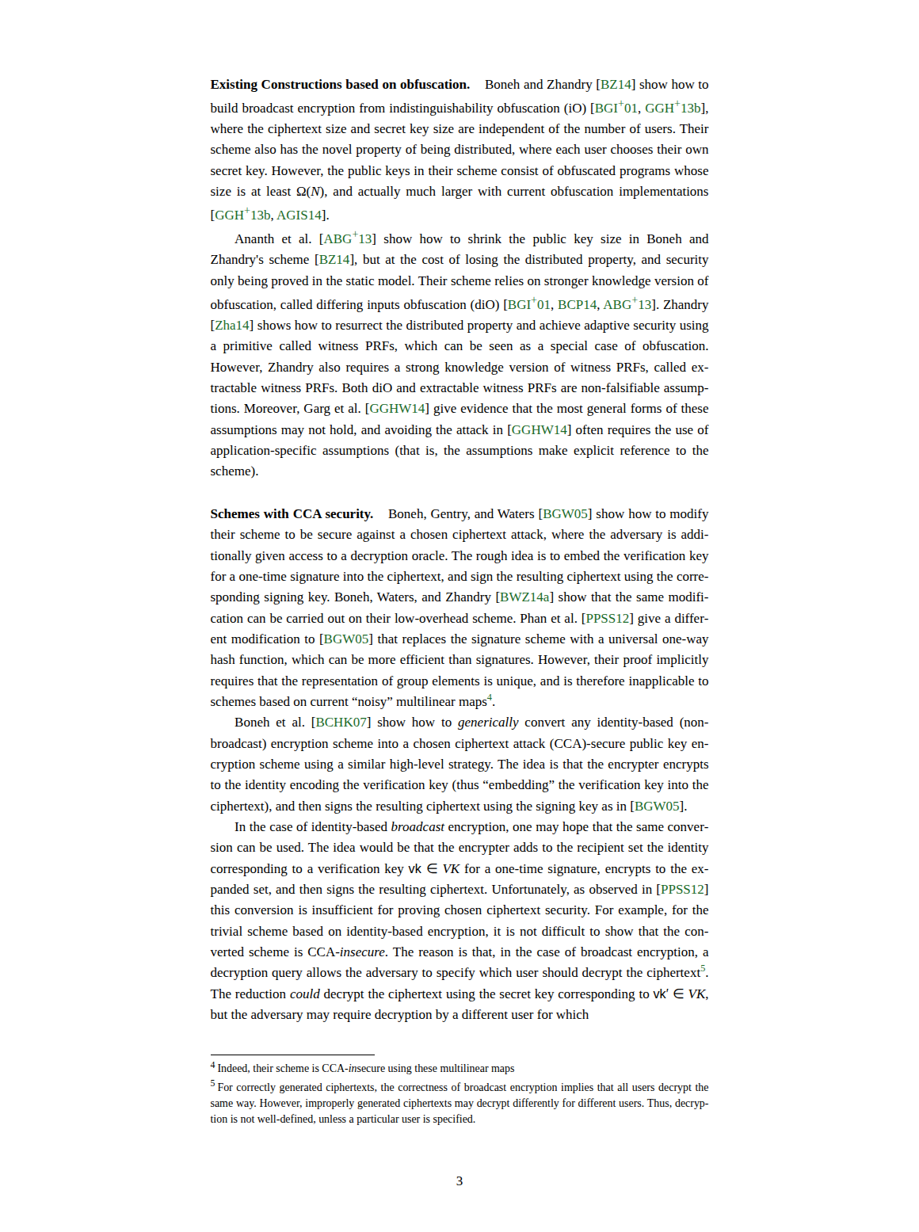Existing Constructions based on obfuscation. Boneh and Zhandry [BZ14] show how to build broadcast encryption from indistinguishability obfuscation (iO) [BGI+01, GGH+13b], where the ciphertext size and secret key size are independent of the number of users. Their scheme also has the novel property of being distributed, where each user chooses their own secret key. However, the public keys in their scheme consist of obfuscated programs whose size is at least Ω(N), and actually much larger with current obfuscation implementations [GGH+13b, AGIS14].
Ananth et al. [ABG+13] show how to shrink the public key size in Boneh and Zhandry's scheme [BZ14], but at the cost of losing the distributed property, and security only being proved in the static model. Their scheme relies on stronger knowledge version of obfuscation, called differing inputs obfuscation (diO) [BGI+01, BCP14, ABG+13]. Zhandry [Zha14] shows how to resurrect the distributed property and achieve adaptive security using a primitive called witness PRFs, which can be seen as a special case of obfuscation. However, Zhandry also requires a strong knowledge version of witness PRFs, called extractable witness PRFs. Both diO and extractable witness PRFs are non-falsifiable assumptions. Moreover, Garg et al. [GGHW14] give evidence that the most general forms of these assumptions may not hold, and avoiding the attack in [GGHW14] often requires the use of application-specific assumptions (that is, the assumptions make explicit reference to the scheme).
Schemes with CCA security. Boneh, Gentry, and Waters [BGW05] show how to modify their scheme to be secure against a chosen ciphertext attack, where the adversary is additionally given access to a decryption oracle. The rough idea is to embed the verification key for a one-time signature into the ciphertext, and sign the resulting ciphertext using the corresponding signing key. Boneh, Waters, and Zhandry [BWZ14a] show that the same modification can be carried out on their low-overhead scheme. Phan et al. [PPSS12] give a different modification to [BGW05] that replaces the signature scheme with a universal one-way hash function, which can be more efficient than signatures. However, their proof implicitly requires that the representation of group elements is unique, and is therefore inapplicable to schemes based on current “noisy” multilinear maps4.
Boneh et al. [BCHK07] show how to generically convert any identity-based (non-broadcast) encryption scheme into a chosen ciphertext attack (CCA)-secure public key encryption scheme using a similar high-level strategy. The idea is that the encrypter encrypts to the identity encoding the verification key (thus “embedding” the verification key into the ciphertext), and then signs the resulting ciphertext using the signing key as in [BGW05].
In the case of identity-based broadcast encryption, one may hope that the same conversion can be used. The idea would be that the encrypter adds to the recipient set the identity corresponding to a verification key vk ∈ VK for a one-time signature, encrypts to the expanded set, and then signs the resulting ciphertext. Unfortunately, as observed in [PPSS12] this conversion is insufficient for proving chosen ciphertext security. For example, for the trivial scheme based on identity-based encryption, it is not difficult to show that the converted scheme is CCA-insecure. The reason is that, in the case of broadcast encryption, a decryption query allows the adversary to specify which user should decrypt the ciphertext5. The reduction could decrypt the ciphertext using the secret key corresponding to vk′ ∈ VK, but the adversary may require decryption by a different user for which
4 Indeed, their scheme is CCA-insecure using these multilinear maps
5 For correctly generated ciphertexts, the correctness of broadcast encryption implies that all users decrypt the same way. However, improperly generated ciphertexts may decrypt differently for different users. Thus, decryption is not well-defined, unless a particular user is specified.
3